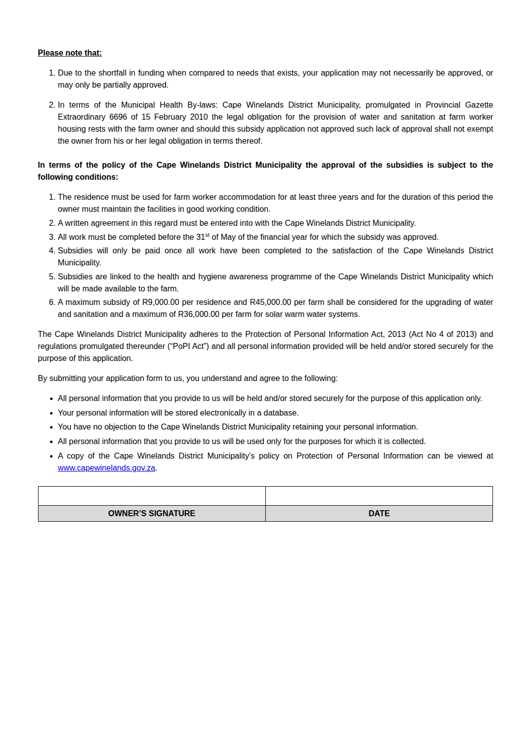Please note that:
Due to the shortfall in funding when compared to needs that exists, your application may not necessarily be approved, or may only be partially approved.
In terms of the Municipal Health By-laws: Cape Winelands District Municipality, promulgated in Provincial Gazette Extraordinary 6696 of 15 February 2010 the legal obligation for the provision of water and sanitation at farm worker housing rests with the farm owner and should this subsidy application not approved such lack of approval shall not exempt the owner from his or her legal obligation in terms thereof.
In terms of the policy of the Cape Winelands District Municipality the approval of the subsidies is subject to the following conditions:
The residence must be used for farm worker accommodation for at least three years and for the duration of this period the owner must maintain the facilities in good working condition.
A written agreement in this regard must be entered into with the Cape Winelands District Municipality.
All work must be completed before the 31st of May of the financial year for which the subsidy was approved.
Subsidies will only be paid once all work have been completed to the satisfaction of the Cape Winelands District Municipality.
Subsidies are linked to the health and hygiene awareness programme of the Cape Winelands District Municipality which will be made available to the farm.
A maximum subsidy of R9,000.00 per residence and R45,000.00 per farm shall be considered for the upgrading of water and sanitation and a maximum of R36,000.00 per farm for solar warm water systems.
The Cape Winelands District Municipality adheres to the Protection of Personal Information Act, 2013 (Act No 4 of 2013) and regulations promulgated thereunder (“PoPI Act”) and all personal information provided will be held and/or stored securely for the purpose of this application.
By submitting your application form to us, you understand and agree to the following:
All personal information that you provide to us will be held and/or stored securely for the purpose of this application only.
Your personal information will be stored electronically in a database.
You have no objection to the Cape Winelands District Municipality retaining your personal information.
All personal information that you provide to us will be used only for the purposes for which it is collected.
A copy of the Cape Winelands District Municipality’s policy on Protection of Personal Information can be viewed at www.capewinelands.gov.za.
| OWNER’S SIGNATURE | DATE |